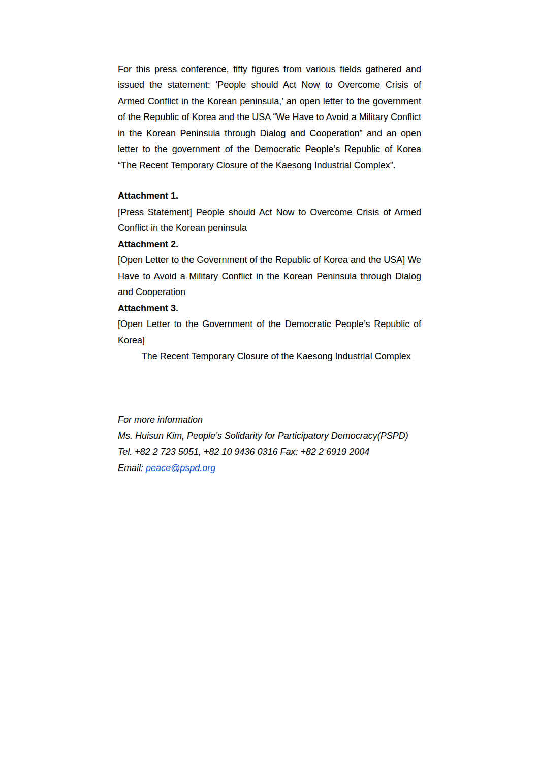For this press conference, fifty figures from various fields gathered and issued the statement: ‘People should Act Now to Overcome Crisis of Armed Conflict in the Korean peninsula,’ an open letter to the government of the Republic of Korea and the USA “We Have to Avoid a Military Conflict in the Korean Peninsula through Dialog and Cooperation” and an open letter to the government of the Democratic People’s Republic of Korea “The Recent Temporary Closure of the Kaesong Industrial Complex”.
Attachment 1.
[Press Statement] People should Act Now to Overcome Crisis of Armed Conflict in the Korean peninsula
Attachment 2.
[Open Letter to the Government of the Republic of Korea and the USA] We Have to Avoid a Military Conflict in the Korean Peninsula through Dialog and Cooperation
Attachment 3.
[Open Letter to the Government of the Democratic People’s Republic of Korea]
The Recent Temporary Closure of the Kaesong Industrial Complex
For more information
Ms. Huisun Kim, People’s Solidarity for Participatory Democracy(PSPD)
Tel. +82 2 723 5051, +82 10 9436 0316 Fax: +82 2 6919 2004
Email: peace@pspd.org